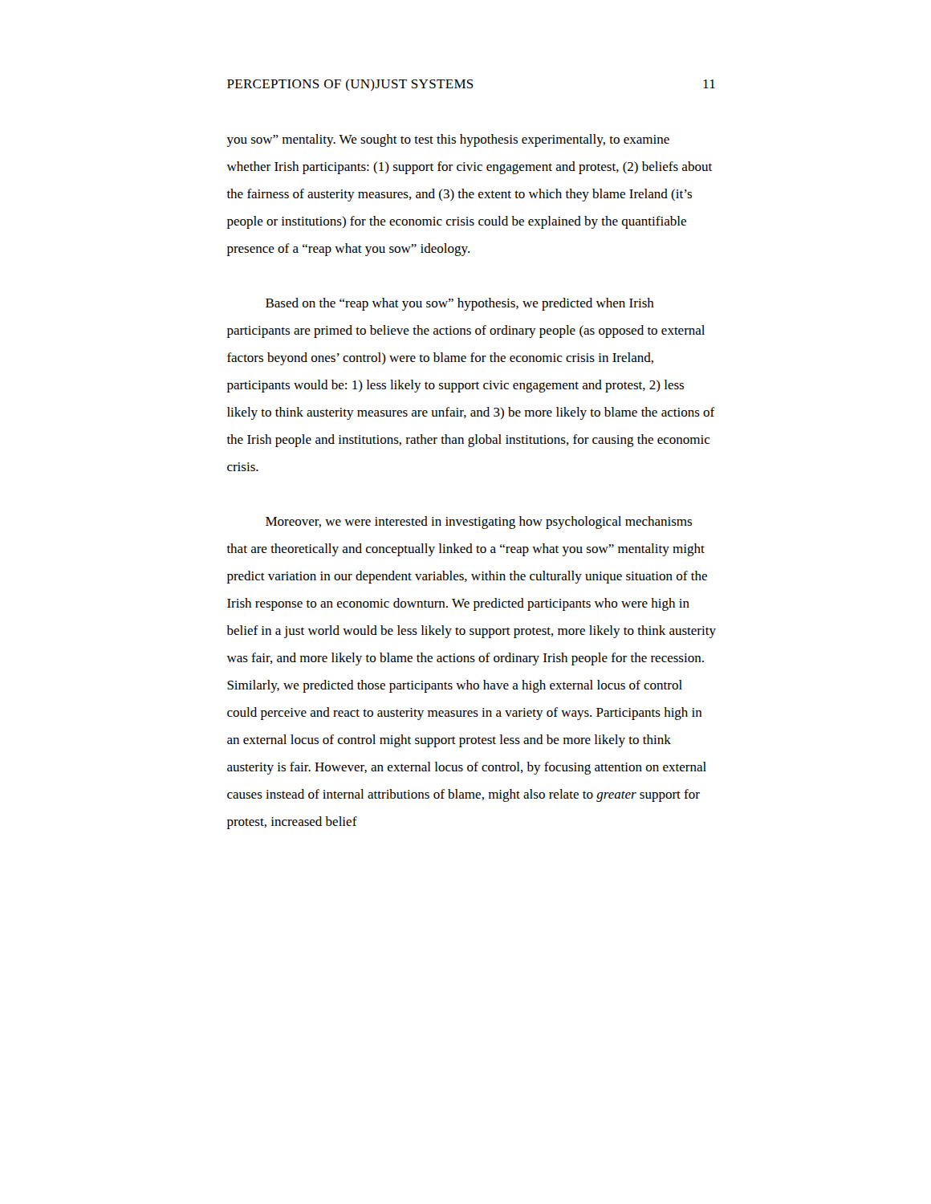Perceptions of (Un)Just Systems 11
you sow” mentality. We sought to test this hypothesis experimentally, to examine whether Irish participants: (1) support for civic engagement and protest, (2) beliefs about the fairness of austerity measures, and (3) the extent to which they blame Ireland (it’s people or institutions) for the economic crisis could be explained by the quantifiable presence of a “reap what you sow” ideology.
Based on the “reap what you sow” hypothesis, we predicted when Irish participants are primed to believe the actions of ordinary people (as opposed to external factors beyond ones’ control) were to blame for the economic crisis in Ireland, participants would be: 1) less likely to support civic engagement and protest, 2) less likely to think austerity measures are unfair, and 3) be more likely to blame the actions of the Irish people and institutions, rather than global institutions, for causing the economic crisis.
Moreover, we were interested in investigating how psychological mechanisms that are theoretically and conceptually linked to a “reap what you sow” mentality might predict variation in our dependent variables, within the culturally unique situation of the Irish response to an economic downturn. We predicted participants who were high in belief in a just world would be less likely to support protest, more likely to think austerity was fair, and more likely to blame the actions of ordinary Irish people for the recession. Similarly, we predicted those participants who have a high external locus of control could perceive and react to austerity measures in a variety of ways. Participants high in an external locus of control might support protest less and be more likely to think austerity is fair. However, an external locus of control, by focusing attention on external causes instead of internal attributions of blame, might also relate to greater support for protest, increased belief